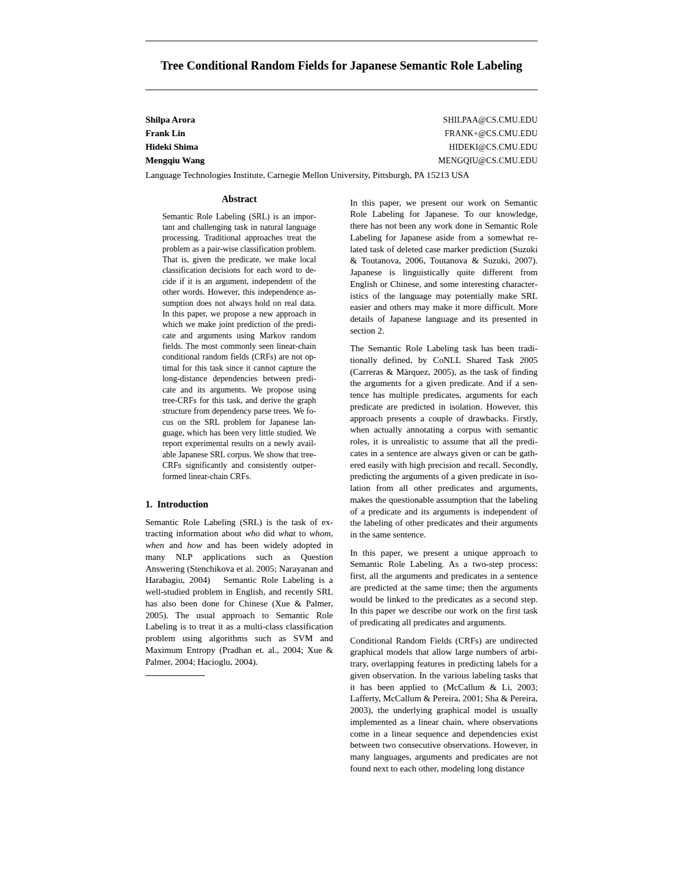Tree Conditional Random Fields for Japanese Semantic Role Labeling
Shilpa Arora SHILPAA@CS.CMU.EDU
Frank Lin FRANK+@CS.CMU.EDU
Hideki Shima HIDEKI@CS.CMU.EDU
Mengqiu Wang MENGQIU@CS.CMU.EDU
Language Technologies Institute, Carnegie Mellon University, Pittsburgh, PA 15213 USA
Abstract
Semantic Role Labeling (SRL) is an important and challenging task in natural language processing. Traditional approaches treat the problem as a pair-wise classification problem. That is, given the predicate, we make local classification decisions for each word to decide if it is an argument, independent of the other words. However, this independence assumption does not always hold on real data. In this paper, we propose a new approach in which we make joint prediction of the predicate and arguments using Markov random fields. The most commonly seen linear-chain conditional random fields (CRFs) are not optimal for this task since it cannot capture the long-distance dependencies between predicate and its arguments. We propose using tree-CRFs for this task, and derive the graph structure from dependency parse trees. We focus on the SRL problem for Japanese language, which has been very little studied. We report experimental results on a newly available Japanese SRL corpus. We show that tree-CRFs significantly and consistently outperformed linear-chain CRFs.
1. Introduction
Semantic Role Labeling (SRL) is the task of extracting information about who did what to whom, when and how and has been widely adopted in many NLP applications such as Question Answering (Stenchikova et al. 2005; Narayanan and Harabagiu, 2004) Semantic Role Labeling is a well-studied problem in English, and recently SRL has also been done for Chinese (Xue & Palmer, 2005). The usual approach to Semantic Role Labeling is to treat it as a multi-class classification problem using algorithms such as SVM and Maximum Entropy (Pradhan et. al., 2004; Xue & Palmer, 2004; Hacioglu, 2004).
In this paper, we present our work on Semantic Role Labeling for Japanese. To our knowledge, there has not been any work done in Semantic Role Labeling for Japanese aside from a somewhat related task of deleted case marker prediction (Suzuki & Toutanova, 2006, Toutanova & Suzuki, 2007). Japanese is linguistically quite different from English or Chinese, and some interesting characteristics of the language may potentially make SRL easier and others may make it more difficult. More details of Japanese language and its presented in section 2.
The Semantic Role Labeling task has been traditionally defined, by CoNLL Shared Task 2005 (Carreras & Màrquez, 2005), as the task of finding the arguments for a given predicate. And if a sentence has multiple predicates, arguments for each predicate are predicted in isolation. However, this approach presents a couple of drawbacks. Firstly, when actually annotating a corpus with semantic roles, it is unrealistic to assume that all the predicates in a sentence are always given or can be gathered easily with high precision and recall. Secondly, predicting the arguments of a given predicate in isolation from all other predicates and arguments, makes the questionable assumption that the labeling of a predicate and its arguments is independent of the labeling of other predicates and their arguments in the same sentence.
In this paper, we present a unique approach to Semantic Role Labeling. As a two-step process: first, all the arguments and predicates in a sentence are predicted at the same time; then the arguments would be linked to the predicates as a second step. In this paper we describe our work on the first task of predicating all predicates and arguments.
Conditional Random Fields (CRFs) are undirected graphical models that allow large numbers of arbitrary, overlapping features in predicting labels for a given observation. In the various labeling tasks that it has been applied to (McCallum & Li, 2003; Lafferty, McCallum & Pereira, 2001; Sha & Pereira, 2003), the underlying graphical model is usually implemented as a linear chain, where observations come in a linear sequence and dependencies exist between two consecutive observations. However, in many languages, arguments and predicates are not found next to each other, modeling long distance